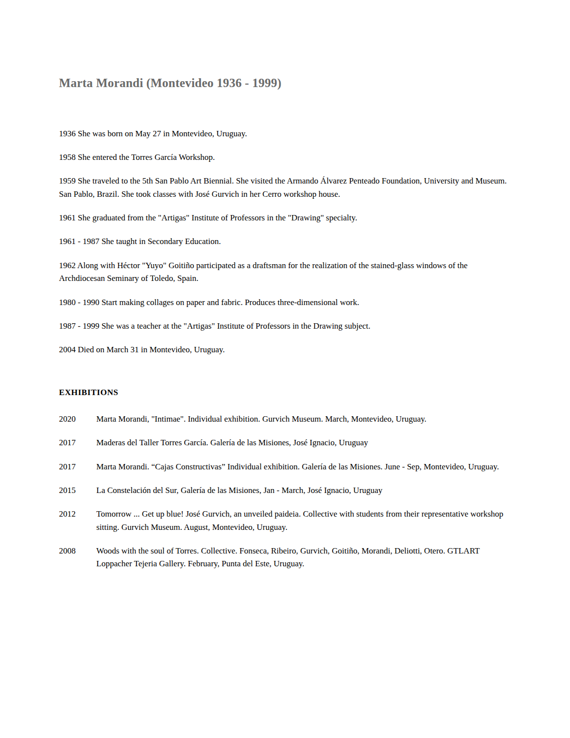Marta Morandi (Montevideo 1936 - 1999)
1936 She was born on May 27 in Montevideo, Uruguay.
1958 She entered the Torres García Workshop.
1959 She traveled to the 5th San Pablo Art Biennial. She visited the Armando Álvarez Penteado Foundation, University and Museum. San Pablo, Brazil. She took classes with José Gurvich in her Cerro workshop house.
1961 She graduated from the "Artigas" Institute of Professors in the "Drawing" specialty.
1961 - 1987 She taught in Secondary Education.
1962 Along with Héctor "Yuyo" Goitiño participated as a draftsman for the realization of the stained-glass windows of the Archdiocesan Seminary of Toledo, Spain.
1980 - 1990 Start making collages on paper and fabric. Produces three-dimensional work.
1987 - 1999 She was a teacher at the "Artigas" Institute of Professors in the Drawing subject.
2004 Died on March 31 in Montevideo, Uruguay.
EXHIBITIONS
| 2020 | Marta Morandi, "Intimae". Individual exhibition. Gurvich Museum. March, Montevideo, Uruguay. |
| 2017 | Maderas del Taller Torres García. Galería de las Misiones, José Ignacio, Uruguay |
| 2017 | Marta Morandi. “Cajas Constructivas” Individual exhibition. Galería de las Misiones. June - Sep, Montevideo, Uruguay. |
| 2015 | La Constelación del Sur, Galería de las Misiones, Jan - March, José Ignacio, Uruguay |
| 2012 | Tomorrow ... Get up blue! José Gurvich, an unveiled paideia. Collective with students from their representative workshop sitting. Gurvich Museum. August, Montevideo, Uruguay. |
| 2008 | Woods with the soul of Torres. Collective. Fonseca, Ribeiro, Gurvich, Goitiño, Morandi, Deliotti, Otero. GTLART Loppacher Tejeria Gallery. February, Punta del Este, Uruguay. |